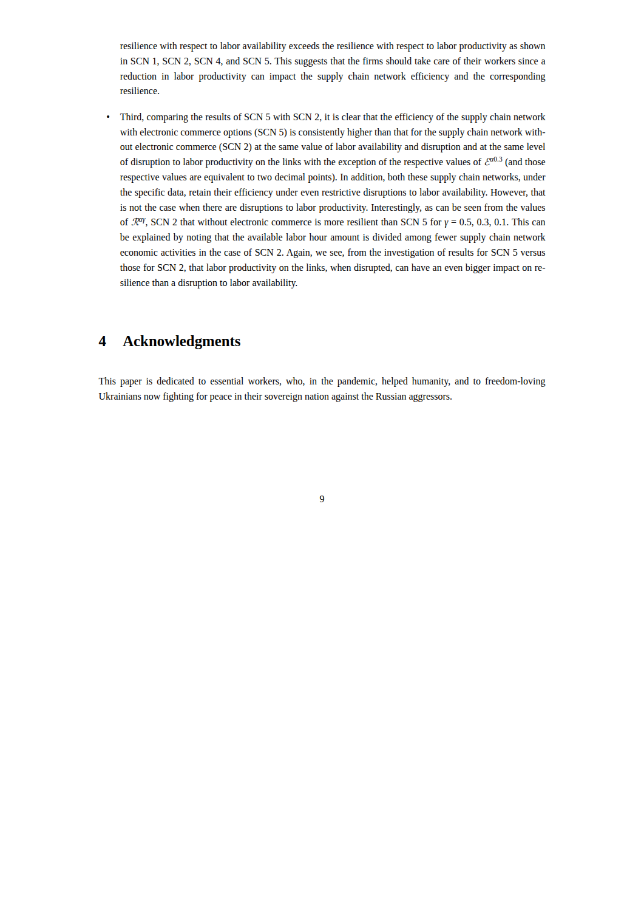resilience with respect to labor availability exceeds the resilience with respect to labor productivity as shown in SCN 1, SCN 2, SCN 4, and SCN 5. This suggests that the firms should take care of their workers since a reduction in labor productivity can impact the supply chain network efficiency and the corresponding resilience.
Third, comparing the results of SCN 5 with SCN 2, it is clear that the efficiency of the supply chain network with electronic commerce options (SCN 5) is consistently higher than that for the supply chain network without electronic commerce (SCN 2) at the same value of labor availability and disruption and at the same level of disruption to labor productivity on the links with the exception of the respective values of ℰα0.3 (and those respective values are equivalent to two decimal points). In addition, both these supply chain networks, under the specific data, retain their efficiency under even restrictive disruptions to labor availability. However, that is not the case when there are disruptions to labor productivity. Interestingly, as can be seen from the values of ℛαγ, SCN 2 that without electronic commerce is more resilient than SCN 5 for γ = 0.5, 0.3, 0.1. This can be explained by noting that the available labor hour amount is divided among fewer supply chain network economic activities in the case of SCN 2. Again, we see, from the investigation of results for SCN 5 versus those for SCN 2, that labor productivity on the links, when disrupted, can have an even bigger impact on resilience than a disruption to labor availability.
4 Acknowledgments
This paper is dedicated to essential workers, who, in the pandemic, helped humanity, and to freedom-loving Ukrainians now fighting for peace in their sovereign nation against the Russian aggressors.
9